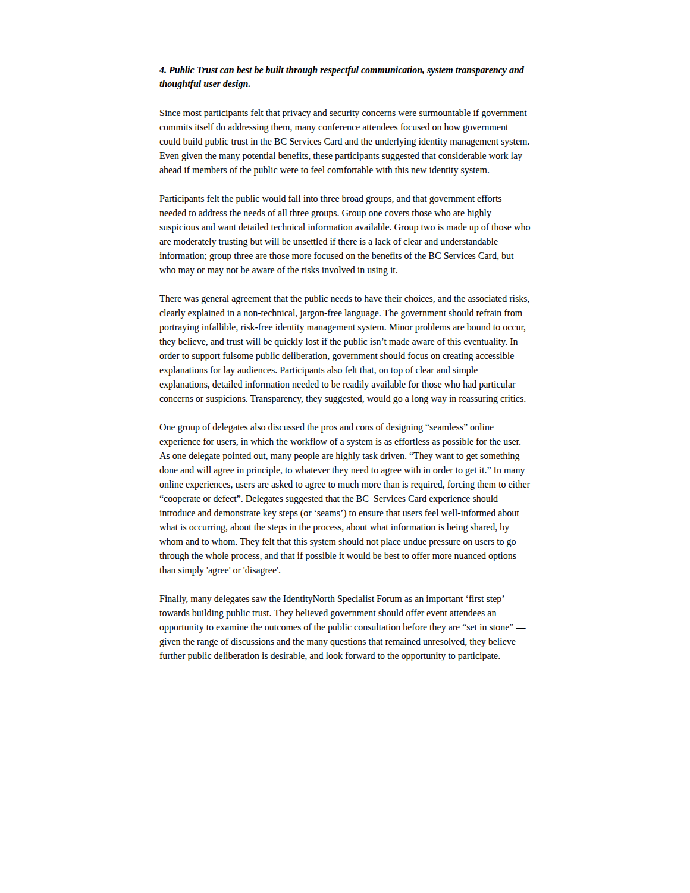4. Public Trust can best be built through respectful communication, system transparency and thoughtful user design.
Since most participants felt that privacy and security concerns were surmountable if government commits itself do addressing them, many conference attendees focused on how government could build public trust in the BC Services Card and the underlying identity management system. Even given the many potential benefits, these participants suggested that considerable work lay ahead if members of the public were to feel comfortable with this new identity system.
Participants felt the public would fall into three broad groups, and that government efforts needed to address the needs of all three groups. Group one covers those who are highly suspicious and want detailed technical information available. Group two is made up of those who are moderately trusting but will be unsettled if there is a lack of clear and understandable information; group three are those more focused on the benefits of the BC Services Card, but who may or may not be aware of the risks involved in using it.
There was general agreement that the public needs to have their choices, and the associated risks, clearly explained in a non-technical, jargon-free language. The government should refrain from portraying infallible, risk-free identity management system. Minor problems are bound to occur, they believe, and trust will be quickly lost if the public isn’t made aware of this eventuality. In order to support fulsome public deliberation, government should focus on creating accessible explanations for lay audiences. Participants also felt that, on top of clear and simple explanations, detailed information needed to be readily available for those who had particular concerns or suspicions. Transparency, they suggested, would go a long way in reassuring critics.
One group of delegates also discussed the pros and cons of designing “seamless” online experience for users, in which the workflow of a system is as effortless as possible for the user. As one delegate pointed out, many people are highly task driven. “They want to get something done and will agree in principle, to whatever they need to agree with in order to get it.” In many online experiences, users are asked to agree to much more than is required, forcing them to either “cooperate or defect”. Delegates suggested that the BC Services Card experience should introduce and demonstrate key steps (or ‘seams’) to ensure that users feel well-informed about what is occurring, about the steps in the process, about what information is being shared, by whom and to whom. They felt that this system should not place undue pressure on users to go through the whole process, and that if possible it would be best to offer more nuanced options than simply 'agree' or 'disagree'.
Finally, many delegates saw the IdentityNorth Specialist Forum as an important ‘first step’ towards building public trust. They believed government should offer event attendees an opportunity to examine the outcomes of the public consultation before they are “set in stone” — given the range of discussions and the many questions that remained unresolved, they believe further public deliberation is desirable, and look forward to the opportunity to participate.